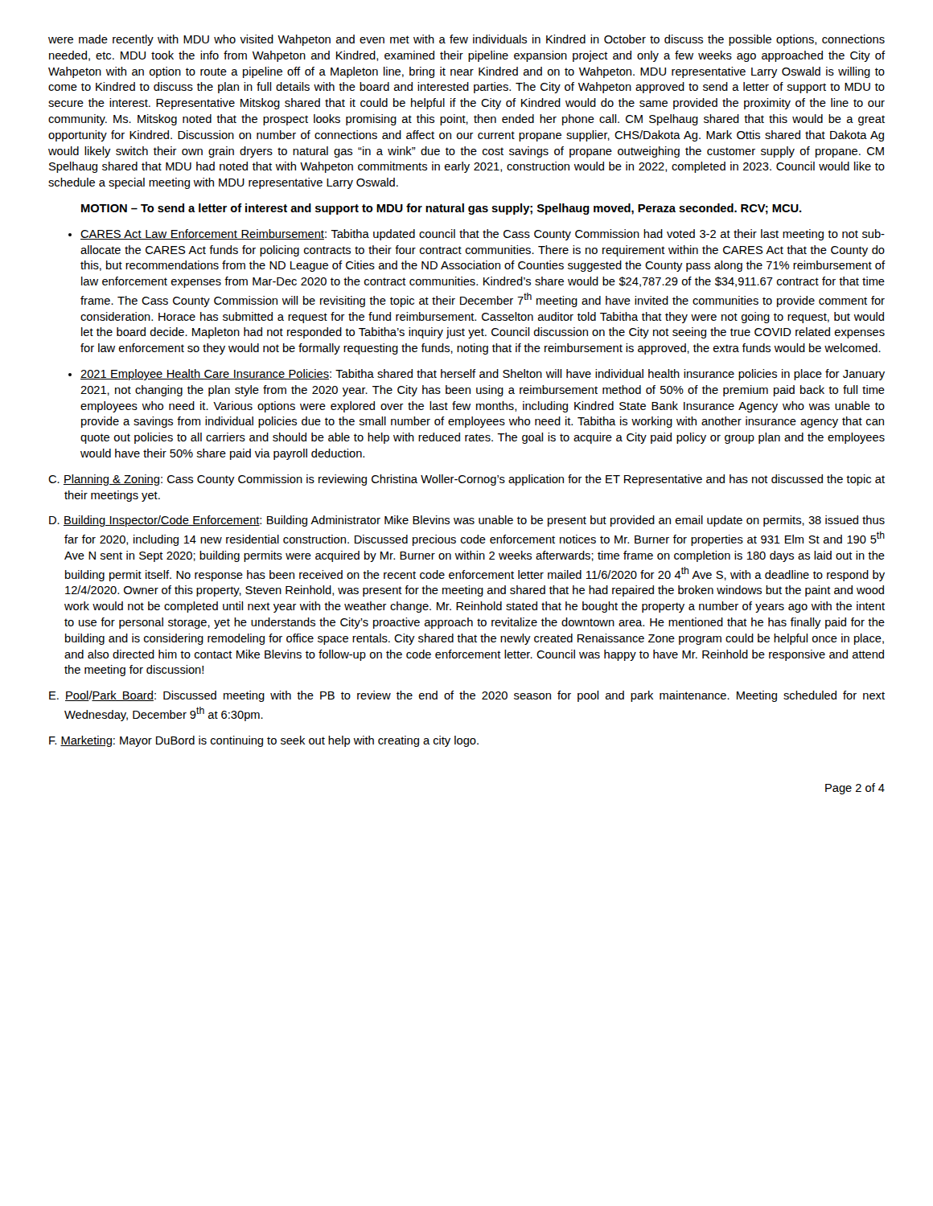were made recently with MDU who visited Wahpeton and even met with a few individuals in Kindred in October to discuss the possible options, connections needed, etc. MDU took the info from Wahpeton and Kindred, examined their pipeline expansion project and only a few weeks ago approached the City of Wahpeton with an option to route a pipeline off of a Mapleton line, bring it near Kindred and on to Wahpeton. MDU representative Larry Oswald is willing to come to Kindred to discuss the plan in full details with the board and interested parties. The City of Wahpeton approved to send a letter of support to MDU to secure the interest. Representative Mitskog shared that it could be helpful if the City of Kindred would do the same provided the proximity of the line to our community. Ms. Mitskog noted that the prospect looks promising at this point, then ended her phone call. CM Spelhaug shared that this would be a great opportunity for Kindred. Discussion on number of connections and affect on our current propane supplier, CHS/Dakota Ag. Mark Ottis shared that Dakota Ag would likely switch their own grain dryers to natural gas “in a wink” due to the cost savings of propane outweighing the customer supply of propane. CM Spelhaug shared that MDU had noted that with Wahpeton commitments in early 2021, construction would be in 2022, completed in 2023. Council would like to schedule a special meeting with MDU representative Larry Oswald.
MOTION – To send a letter of interest and support to MDU for natural gas supply; Spelhaug moved, Peraza seconded. RCV; MCU.
CARES Act Law Enforcement Reimbursement: Tabitha updated council that the Cass County Commission had voted 3-2 at their last meeting to not sub-allocate the CARES Act funds for policing contracts to their four contract communities. There is no requirement within the CARES Act that the County do this, but recommendations from the ND League of Cities and the ND Association of Counties suggested the County pass along the 71% reimbursement of law enforcement expenses from Mar-Dec 2020 to the contract communities. Kindred’s share would be $24,787.29 of the $34,911.67 contract for that time frame. The Cass County Commission will be revisiting the topic at their December 7th meeting and have invited the communities to provide comment for consideration. Horace has submitted a request for the fund reimbursement. Casselton auditor told Tabitha that they were not going to request, but would let the board decide. Mapleton had not responded to Tabitha’s inquiry just yet. Council discussion on the City not seeing the true COVID related expenses for law enforcement so they would not be formally requesting the funds, noting that if the reimbursement is approved, the extra funds would be welcomed.
2021 Employee Health Care Insurance Policies: Tabitha shared that herself and Shelton will have individual health insurance policies in place for January 2021, not changing the plan style from the 2020 year. The City has been using a reimbursement method of 50% of the premium paid back to full time employees who need it. Various options were explored over the last few months, including Kindred State Bank Insurance Agency who was unable to provide a savings from individual policies due to the small number of employees who need it. Tabitha is working with another insurance agency that can quote out policies to all carriers and should be able to help with reduced rates. The goal is to acquire a City paid policy or group plan and the employees would have their 50% share paid via payroll deduction.
C. Planning & Zoning: Cass County Commission is reviewing Christina Woller-Cornog’s application for the ET Representative and has not discussed the topic at their meetings yet.
D. Building Inspector/Code Enforcement: Building Administrator Mike Blevins was unable to be present but provided an email update on permits, 38 issued thus far for 2020, including 14 new residential construction. Discussed precious code enforcement notices to Mr. Burner for properties at 931 Elm St and 190 5th Ave N sent in Sept 2020; building permits were acquired by Mr. Burner on within 2 weeks afterwards; time frame on completion is 180 days as laid out in the building permit itself. No response has been received on the recent code enforcement letter mailed 11/6/2020 for 20 4th Ave S, with a deadline to respond by 12/4/2020. Owner of this property, Steven Reinhold, was present for the meeting and shared that he had repaired the broken windows but the paint and wood work would not be completed until next year with the weather change. Mr. Reinhold stated that he bought the property a number of years ago with the intent to use for personal storage, yet he understands the City’s proactive approach to revitalize the downtown area. He mentioned that he has finally paid for the building and is considering remodeling for office space rentals. City shared that the newly created Renaissance Zone program could be helpful once in place, and also directed him to contact Mike Blevins to follow-up on the code enforcement letter. Council was happy to have Mr. Reinhold be responsive and attend the meeting for discussion!
E. Pool/Park Board: Discussed meeting with the PB to review the end of the 2020 season for pool and park maintenance. Meeting scheduled for next Wednesday, December 9th at 6:30pm.
F. Marketing: Mayor DuBord is continuing to seek out help with creating a city logo.
Page 2 of 4